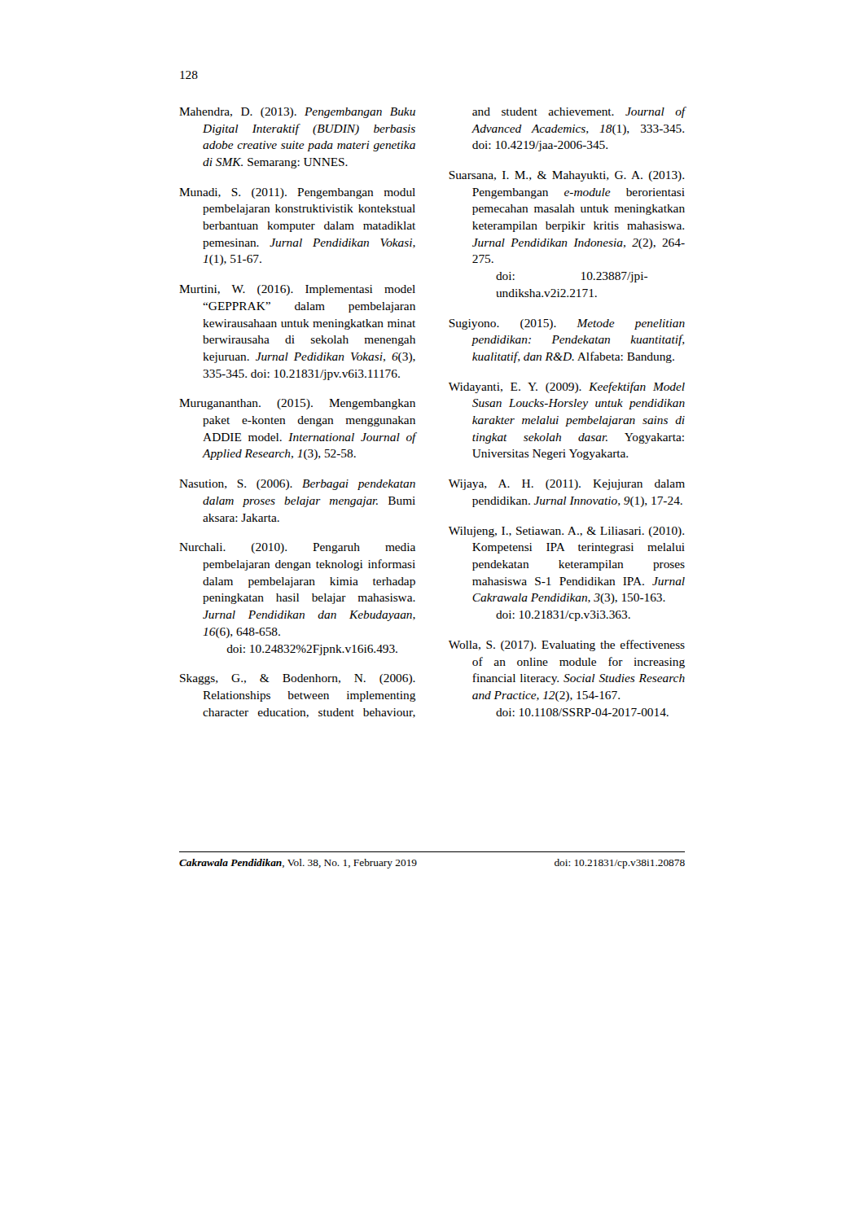128
Mahendra, D. (2013). Pengembangan Buku Digital Interaktif (BUDIN) berbasis adobe creative suite pada materi genetika di SMK. Semarang: UNNES.
Munadi, S. (2011). Pengembangan modul pembelajaran konstruktivistik kontekstual berbantuan komputer dalam matadiklat pemesinan. Jurnal Pendidikan Vokasi, 1(1), 51-67.
Murtini, W. (2016). Implementasi model “GEPPRAK” dalam pembelajaran kewirausahaan untuk meningkatkan minat berwirausaha di sekolah menengah kejuruan. Jurnal Pedidikan Vokasi, 6(3), 335-345. doi: 10.21831/jpv.v6i3.11176.
Murugananthan. (2015). Mengembangkan paket e-konten dengan menggunakan ADDIE model. International Journal of Applied Research, 1(3), 52-58.
Nasution, S. (2006). Berbagai pendekatan dalam proses belajar mengajar. Bumi aksara: Jakarta.
Nurchali. (2010). Pengaruh media pembelajaran dengan teknologi informasi dalam pembelajaran kimia terhadap peningkatan hasil belajar mahasiswa. Jurnal Pendidikan dan Kebudayaan, 16(6), 648-658.doi: 10.24832%2Fjpnk.v16i6.493.
Skaggs, G., & Bodenhorn, N. (2006). Relationships between implementing character education, student behaviour, and student achievement. Journal of Advanced Academics, 18(1), 333-345. doi: 10.4219/jaa-2006-345.
Suarsana, I. M., & Mahayukti, G. A. (2013). Pengembangan e-module berorientasi pemecahan masalah untuk meningkatkan keterampilan berpikir kritis mahasiswa. Jurnal Pendidikan Indonesia, 2(2), 264-275.doi: 10.23887/jpi-undiksha.v2i2.2171.
Sugiyono. (2015). Metode penelitian pendidikan: Pendekatan kuantitatif, kualitatif, dan R&D. Alfabeta: Bandung.
Widayanti, E. Y. (2009). Keefektifan Model Susan Loucks-Horsley untuk pendidikan karakter melalui pembelajaran sains di tingkat sekolah dasar. Yogyakarta: Universitas Negeri Yogyakarta.
Wijaya, A. H. (2011). Kejujuran dalam pendidikan. Jurnal Innovatio, 9(1), 17-24.
Wilujeng, I., Setiawan. A., & Liliasari. (2010). Kompetensi IPA terintegrasi melalui pendekatan keterampilan proses mahasiswa S-1 Pendidikan IPA. Jurnal Cakrawala Pendidikan, 3(3), 150-163.doi: 10.21831/cp.v3i3.363.
Wolla, S. (2017). Evaluating the effectiveness of an online module for increasing financial literacy. Social Studies Research and Practice, 12(2), 154-167.doi: 10.1108/SSRP-04-2017-0014.
Cakrawala Pendidikan, Vol. 38, No. 1, February 2019 doi: 10.21831/cp.v38i1.20878